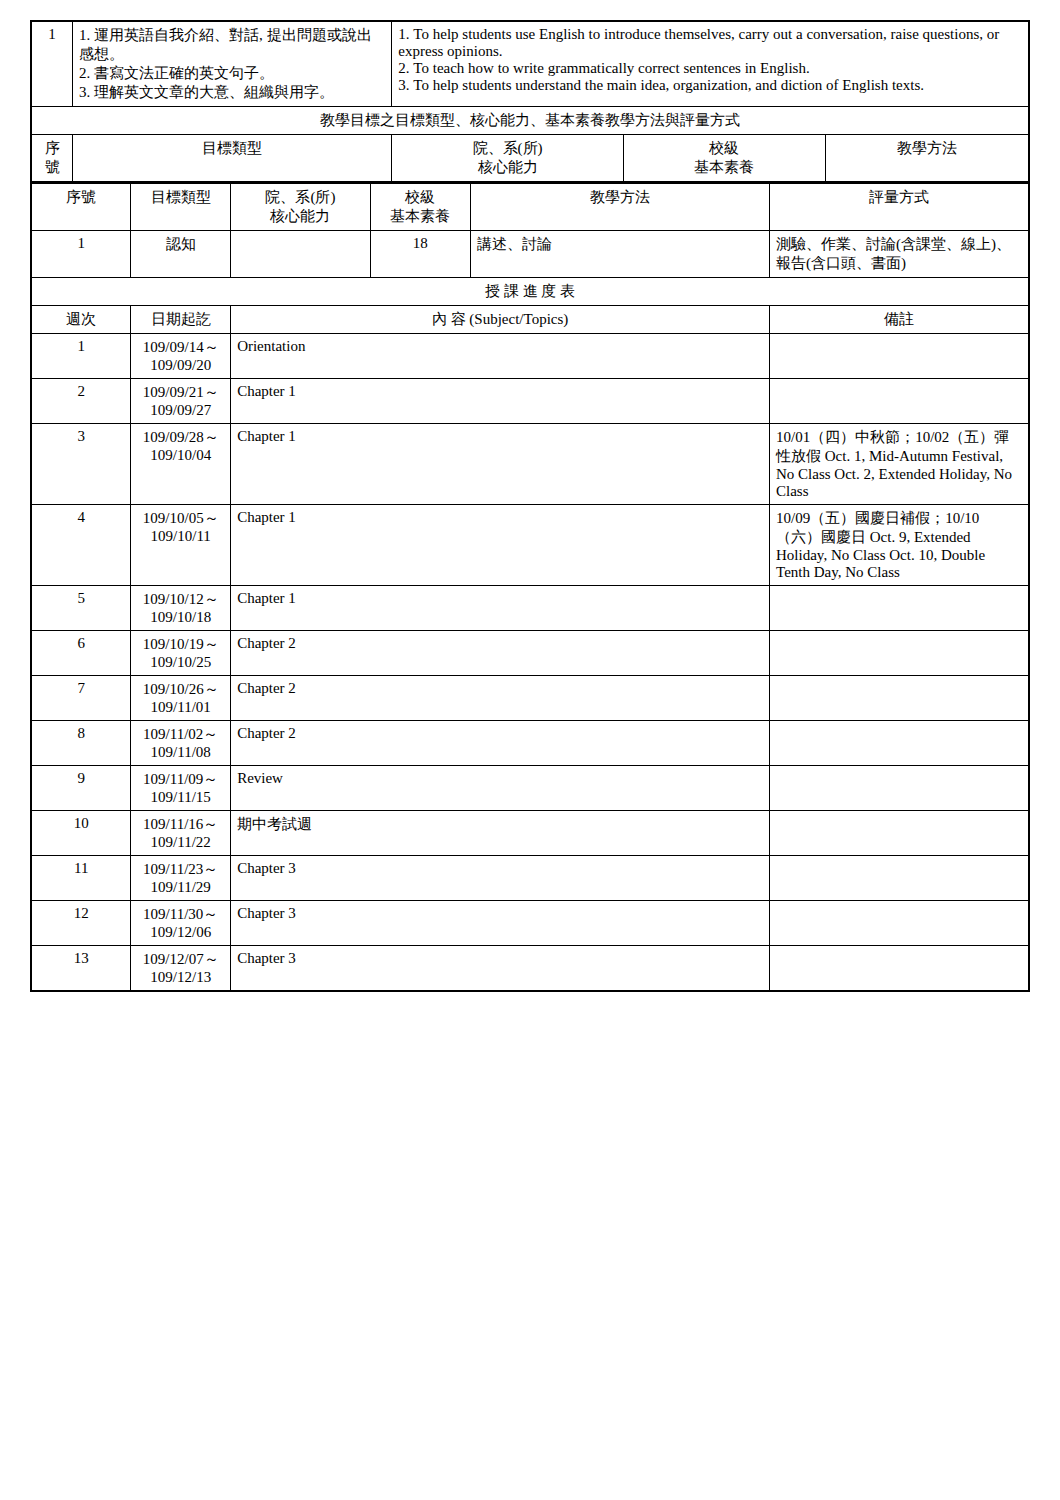| 1 | 1. 運用英語自我介紹、對話, 提出問題或說出感想。 2. 書寫文法正確的英文句子。 3. 理解英文文章的大意、組織與用字。 | 1. To help students use English to introduce themselves, carry out a conversation, raise questions, or express opinions. 2. To teach how to write grammatically correct sentences in English. 3. To help students understand the main idea, organization, and diction of English texts. |
| 教學目標之目標類型、核心能力、基本素養教學方法與評量方式 |
| 序號 | 目標類型 | 院、系(所) 核心能力 | 校級 基本素養 | 教學方法 |
| 序號 | 目標類型 | 院、系(所) 核心能力 | 校級 基本素養 | 教學方法 | 評量方式 |
| 1 | 認知 | | 18 | 講述、討論 | 測驗、作業、討論(含課堂、線上)、報告(含口頭、書面) |
| 授 課 進 度 表 |
| 週次 | 日期起訖 | 內 容 (Subject/Topics) | 備註 |
| 1 | 109/09/14～ 109/09/20 | Orientation | |
| 2 | 109/09/21～ 109/09/27 | Chapter 1 | |
| 3 | 109/09/28～ 109/10/04 | Chapter 1 | 10/01（四）中秋節；10/02（五）彈性放假 Oct. 1, Mid-Autumn Festival, No Class Oct. 2, Extended Holiday, No Class |
| 4 | 109/10/05～ 109/10/11 | Chapter 1 | 10/09（五）國慶日補假；10/10（六）國慶日 Oct. 9, Extended Holiday, No Class Oct. 10, Double Tenth Day, No Class |
| 5 | 109/10/12～ 109/10/18 | Chapter 1 | |
| 6 | 109/10/19～ 109/10/25 | Chapter 2 | |
| 7 | 109/10/26～ 109/11/01 | Chapter 2 | |
| 8 | 109/11/02～ 109/11/08 | Chapter 2 | |
| 9 | 109/11/09～ 109/11/15 | Review | |
| 10 | 109/11/16～ 109/11/22 | 期中考試週 | |
| 11 | 109/11/23～ 109/11/29 | Chapter 3 | |
| 12 | 109/11/30～ 109/12/06 | Chapter 3 | |
| 13 | 109/12/07～ 109/12/13 | Chapter 3 | |